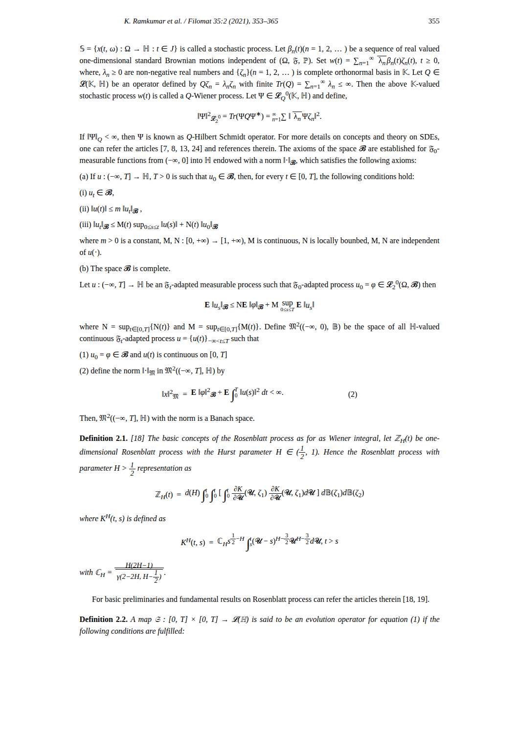K. Ramkumar et al. / Filomat 35:2 (2021), 353–365 355
𝕊 = {x(t, ω) : Ω → ℍ : t ∈ J} is called a stochastic process. Let βn(t)(n = 1, 2, … ) be a sequence of real valued one-dimensional standard Brownian motions independent of (Ω, 𝔉, ℙ). Set w(t) = ∑n=1∞ λn βn(t)ζn(t), t ≥ 0, where, λn ≥ 0 are non-negative real numbers and {ζn}(n = 1, 2, … ) is complete orthonormal basis in 𝕂. Let Q ∈ 𝓛(𝕂, ℍ) be an operator defined by Qζn = λnζn with finite Tr(Q) = ∑n=1∞ λn ≤ ∞. Then the above 𝕂-valued stochastic process w(t) is called a Q-Wiener process. Let Ψ ∈ 𝓛Q0(𝕂, ℍ) and define,
‖Ψ‖2𝓛20 = Tr(ΨQΨ∗) = ∞n=1∑ ‖ λn Ψζn‖2.
If ‖Ψ‖Q < ∞, then Ψ is known as Q-Hilbert Schmidt operator. For more details on concepts and theory on SDEs, one can refer the articles [7, 8, 13, 24] and references therein. The axioms of the space 𝓑 are established for 𝔉0-measurable functions from (−∞, 0] into ℍ endowed with a norm ‖·‖𝓑, which satisfies the following axioms:
(a) If u : (−∞, T] → ℍ, T > 0 is such that u0 ∈ 𝓑, then, for every t ∈ [0, T], the following conditions hold:
(i) ut ∈ 𝓑,
(ii) ‖u(t)‖ ≤ m ‖ut‖𝓑 ,
(iii) ‖ut‖𝓑 ≤ M(t) sup0≤s≤t ‖u(s)‖ + N(t) ‖u0‖𝓑
where m > 0 is a constant, M, N : [0, +∞) → [1, +∞), M is continuous, N is locally bounbed, M, N are independent of u(·).
(b) The space 𝓑 is complete.
Let u : (−∞, T] → ℍ be an 𝔉t-adapted measurable process such that 𝔉0-adapted process u0 = φ ∈ 𝓛20(Ω, 𝓑) then
E ‖us‖𝓑 ≤ NE ‖φ‖𝓑 + M sup 0≤s≤T E ‖us‖
where N = supt∈[0,T]{N(t)} and M = supt∈[0,T]{M(t)}. Define 𝔐2((−∞, 0), 𝔹) be the space of all ℍ-valued continuous 𝔉t-adapted process u = {u(t)}−∞<t≤T such that
(1) u0 = φ ∈ 𝓑 and u(t) is continuous on [0, T]
(2) define the norm ‖·‖𝔐 in 𝔐2((−∞, T], ℍ) by
| ‖ x ‖ 2 𝔐 | = | E ‖ φ ‖ 2 𝓑 + E ∫ T 0 ‖ u ( s )‖ 2 dt < ∞. | (2) |
Then, 𝔐2((−∞, T], ℍ) with the norm is a Banach space.
Definition 2.1. [18] The basic concepts of the Rosenblatt process as for as Wiener integral, let ℤH(t) be one-dimensional Rosenblatt process with the Hurst parameter H ∈ (12, 1). Hence the Rosenblatt process with parameter H > 12 representation as
| ℤ H ( t ) | = | d ( H ) ∫ t 0 ∫ t 0 [ ∫ t 0 ∂ K ∂𝓤 (𝓤, ζ 1 ) ∂ K ∂𝓤 (𝓤, ζ 1 ) d 𝓤 ] d 𝔹( ζ 1 ) d 𝔹( ζ 2 ) |
where KH(t, s) is defined as
| K H ( t , s ) | = | ℂ H s 1 2 − H ∫ t s (𝓤 − s ) H − 3 2 𝓤 H − 3 2 d 𝓤, t > s |
with ℂH = H(2H−1) γ(2−2H, H−12).
For basic preliminaries and fundamental results on Rosenblatt process can refer the articles therein [18, 19].
Definition 2.2. A map 𝔖 : [0, T] × [0, T] → 𝓛(ℍ) is said to be an evolution operator for equation (1) if the following conditions are fulfilled: